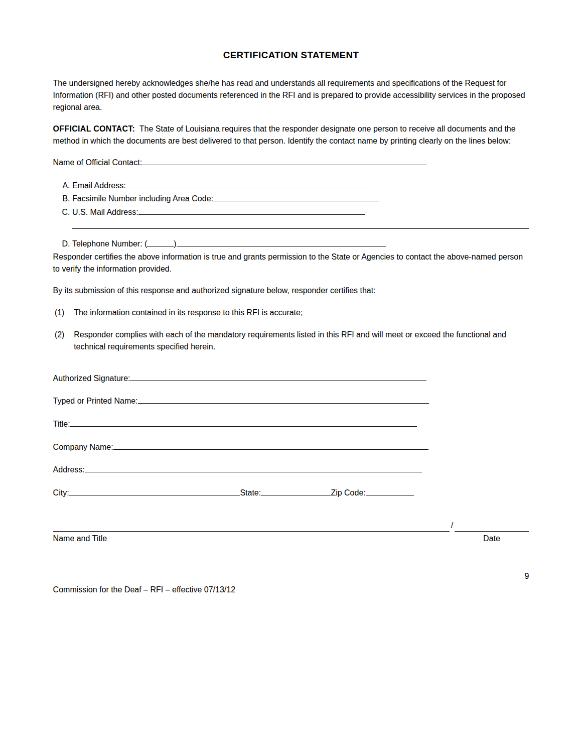CERTIFICATION STATEMENT
The undersigned hereby acknowledges she/he has read and understands all requirements and specifications of the Request for Information (RFI) and other posted documents referenced in the RFI and is prepared to provide accessibility services in the proposed regional area.
OFFICIAL CONTACT: The State of Louisiana requires that the responder designate one person to receive all documents and the method in which the documents are best delivered to that person. Identify the contact name by printing clearly on the lines below:
Name of Official Contact:
Email Address:
Facsimile Number including Area Code:
U.S. Mail Address:
Telephone Number: ( )
Responder certifies the above information is true and grants permission to the State or Agencies to contact the above-named person to verify the information provided.
By its submission of this response and authorized signature below, responder certifies that:
The information contained in its response to this RFI is accurate;
Responder complies with each of the mandatory requirements listed in this RFI and will meet or exceed the functional and technical requirements specified herein.
Authorized Signature:
Typed or Printed Name:
Title:
Company Name:
Address:
City: State: Zip Code:
/
Name and Title Date
9
Commission for the Deaf – RFI – effective 07/13/12